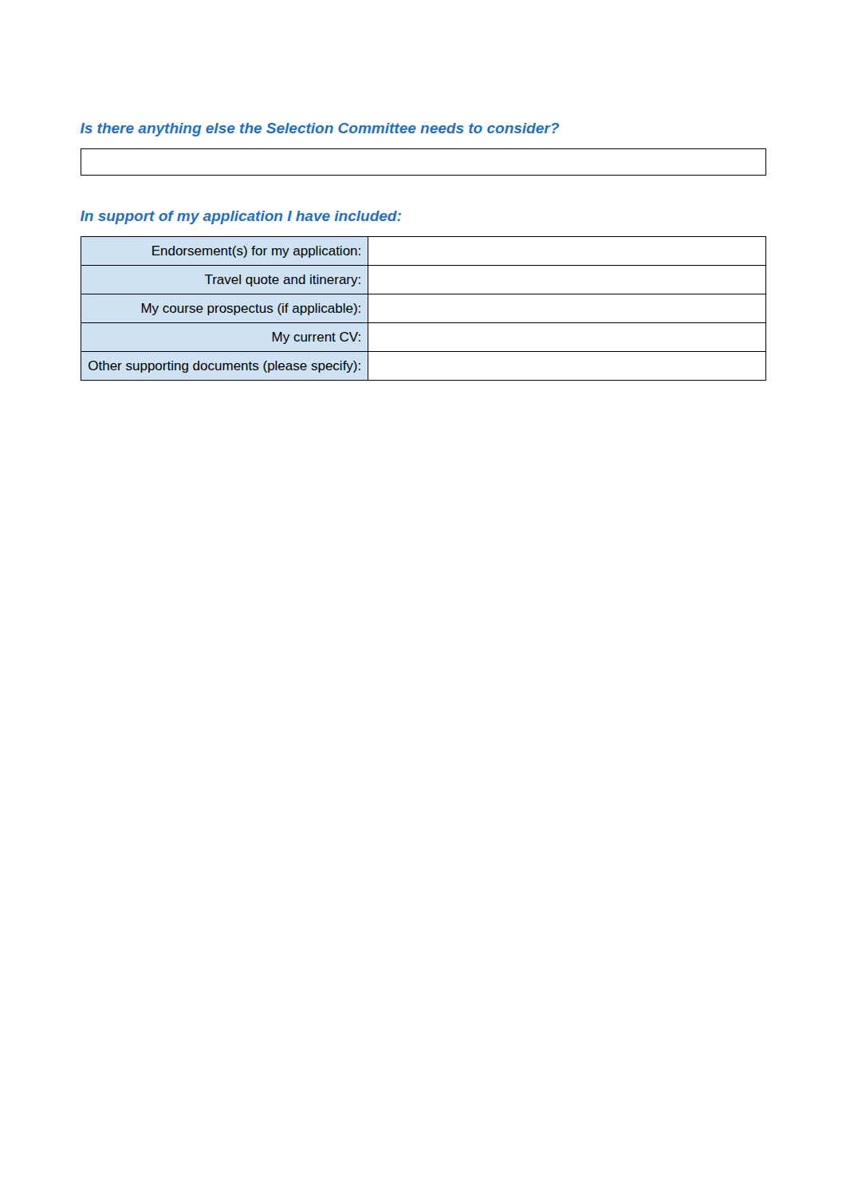Is there anything else the Selection Committee needs to consider?
In support of my application I have included:
| Endorsement(s) for my application: | |
| Travel quote and itinerary: | |
| My course prospectus (if applicable): | |
| My current CV: | |
| Other supporting documents (please specify): | |